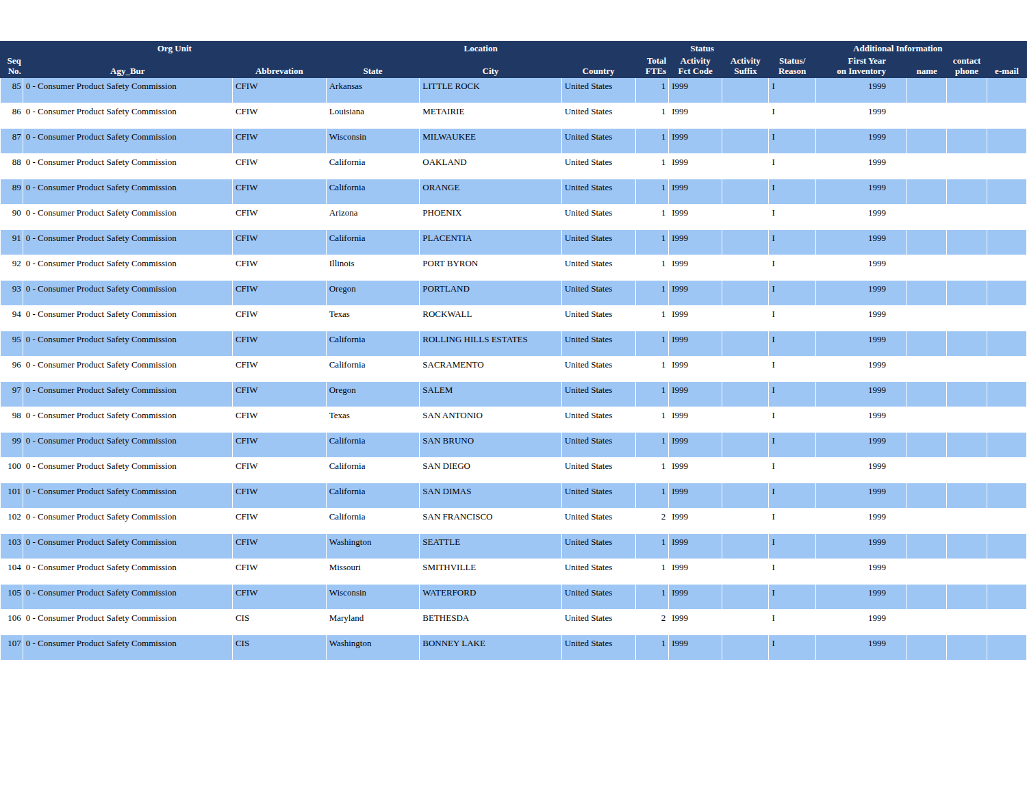| Seq No. | Org Unit | Location | Status | Additional Information |
| --- | --- | --- | --- | --- |
| Agy_Bur | Abbrevation | State | City | Country | Total FTEs | Activity Fct Code | Activity Suffix | Status/ Reason | First Year on Inventory | name | contact phone | e-mail |
| 85 | 0 - Consumer Product Safety Commission | CFIW | Arkansas | LITTLE ROCK | United States | 1 | I999 | | I | 1999 | | | |
| 86 | 0 - Consumer Product Safety Commission | CFIW | Louisiana | METAIRIE | United States | 1 | I999 | | I | 1999 | | | |
| 87 | 0 - Consumer Product Safety Commission | CFIW | Wisconsin | MILWAUKEE | United States | 1 | I999 | | I | 1999 | | | |
| 88 | 0 - Consumer Product Safety Commission | CFIW | California | OAKLAND | United States | 1 | I999 | | I | 1999 | | | |
| 89 | 0 - Consumer Product Safety Commission | CFIW | California | ORANGE | United States | 1 | I999 | | I | 1999 | | | |
| 90 | 0 - Consumer Product Safety Commission | CFIW | Arizona | PHOENIX | United States | 1 | I999 | | I | 1999 | | | |
| 91 | 0 - Consumer Product Safety Commission | CFIW | California | PLACENTIA | United States | 1 | I999 | | I | 1999 | | | |
| 92 | 0 - Consumer Product Safety Commission | CFIW | Illinois | PORT BYRON | United States | 1 | I999 | | I | 1999 | | | |
| 93 | 0 - Consumer Product Safety Commission | CFIW | Oregon | PORTLAND | United States | 1 | I999 | | I | 1999 | | | |
| 94 | 0 - Consumer Product Safety Commission | CFIW | Texas | ROCKWALL | United States | 1 | I999 | | I | 1999 | | | |
| 95 | 0 - Consumer Product Safety Commission | CFIW | California | ROLLING HILLS ESTATES | United States | 1 | I999 | | I | 1999 | | | |
| 96 | 0 - Consumer Product Safety Commission | CFIW | California | SACRAMENTO | United States | 1 | I999 | | I | 1999 | | | |
| 97 | 0 - Consumer Product Safety Commission | CFIW | Oregon | SALEM | United States | 1 | I999 | | I | 1999 | | | |
| 98 | 0 - Consumer Product Safety Commission | CFIW | Texas | SAN ANTONIO | United States | 1 | I999 | | I | 1999 | | | |
| 99 | 0 - Consumer Product Safety Commission | CFIW | California | SAN BRUNO | United States | 1 | I999 | | I | 1999 | | | |
| 100 | 0 - Consumer Product Safety Commission | CFIW | California | SAN DIEGO | United States | 1 | I999 | | I | 1999 | | | |
| 101 | 0 - Consumer Product Safety Commission | CFIW | California | SAN DIMAS | United States | 1 | I999 | | I | 1999 | | | |
| 102 | 0 - Consumer Product Safety Commission | CFIW | California | SAN FRANCISCO | United States | 2 | I999 | | I | 1999 | | | |
| 103 | 0 - Consumer Product Safety Commission | CFIW | Washington | SEATTLE | United States | 1 | I999 | | I | 1999 | | | |
| 104 | 0 - Consumer Product Safety Commission | CFIW | Missouri | SMITHVILLE | United States | 1 | I999 | | I | 1999 | | | |
| 105 | 0 - Consumer Product Safety Commission | CFIW | Wisconsin | WATERFORD | United States | 1 | I999 | | I | 1999 | | | |
| 106 | 0 - Consumer Product Safety Commission | CIS | Maryland | BETHESDA | United States | 2 | I999 | | I | 1999 | | | |
| 107 | 0 - Consumer Product Safety Commission | CIS | Washington | BONNEY LAKE | United States | 1 | I999 | | I | 1999 | | | |